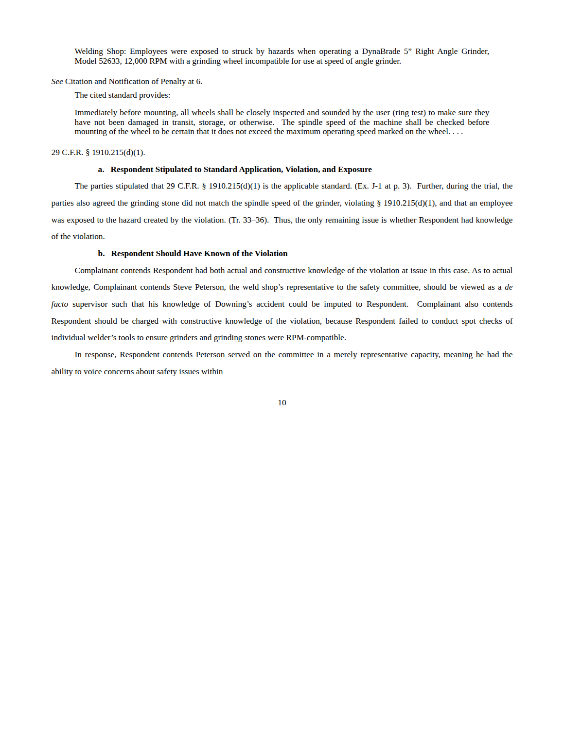Welding Shop: Employees were exposed to struck by hazards when operating a DynaBrade 5” Right Angle Grinder, Model 52633, 12,000 RPM with a grinding wheel incompatible for use at speed of angle grinder.
See Citation and Notification of Penalty at 6.
The cited standard provides:
Immediately before mounting, all wheels shall be closely inspected and sounded by the user (ring test) to make sure they have not been damaged in transit, storage, or otherwise. The spindle speed of the machine shall be checked before mounting of the wheel to be certain that it does not exceed the maximum operating speed marked on the wheel. . . .
29 C.F.R. § 1910.215(d)(1).
a. Respondent Stipulated to Standard Application, Violation, and Exposure
The parties stipulated that 29 C.F.R. § 1910.215(d)(1) is the applicable standard. (Ex. J-1 at p. 3). Further, during the trial, the parties also agreed the grinding stone did not match the spindle speed of the grinder, violating § 1910.215(d)(1), and that an employee was exposed to the hazard created by the violation. (Tr. 33–36). Thus, the only remaining issue is whether Respondent had knowledge of the violation.
b. Respondent Should Have Known of the Violation
Complainant contends Respondent had both actual and constructive knowledge of the violation at issue in this case. As to actual knowledge, Complainant contends Steve Peterson, the weld shop’s representative to the safety committee, should be viewed as a de facto supervisor such that his knowledge of Downing’s accident could be imputed to Respondent. Complainant also contends Respondent should be charged with constructive knowledge of the violation, because Respondent failed to conduct spot checks of individual welder’s tools to ensure grinders and grinding stones were RPM-compatible.
In response, Respondent contends Peterson served on the committee in a merely representative capacity, meaning he had the ability to voice concerns about safety issues within
10